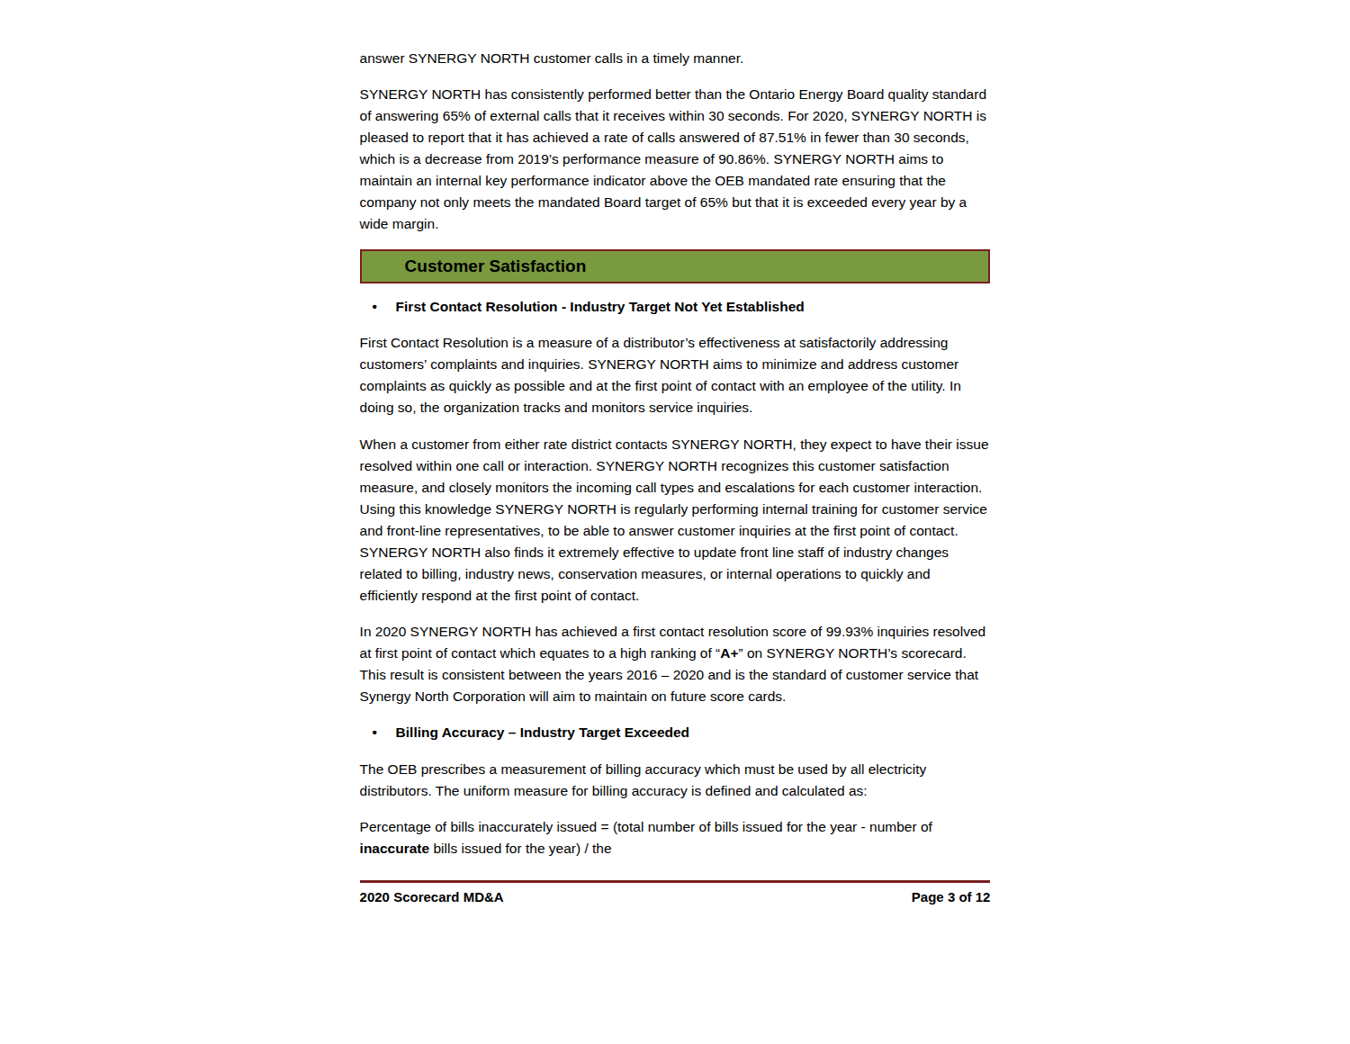answer SYNERGY NORTH customer calls in a timely manner.
SYNERGY NORTH has consistently performed better than the Ontario Energy Board quality standard of answering 65% of external calls that it receives within 30 seconds. For 2020, SYNERGY NORTH is pleased to report that it has achieved a rate of calls answered of 87.51% in fewer than 30 seconds, which is a decrease from 2019’s performance measure of 90.86%. SYNERGY NORTH aims to maintain an internal key performance indicator above the OEB mandated rate ensuring that the company not only meets the mandated Board target of 65% but that it is exceeded every year by a wide margin.
Customer Satisfaction
First Contact Resolution - Industry Target Not Yet Established
First Contact Resolution is a measure of a distributor’s effectiveness at satisfactorily addressing customers’ complaints and inquiries. SYNERGY NORTH aims to minimize and address customer complaints as quickly as possible and at the first point of contact with an employee of the utility. In doing so, the organization tracks and monitors service inquiries.
When a customer from either rate district contacts SYNERGY NORTH, they expect to have their issue resolved within one call or interaction. SYNERGY NORTH recognizes this customer satisfaction measure, and closely monitors the incoming call types and escalations for each customer interaction. Using this knowledge SYNERGY NORTH is regularly performing internal training for customer service and front-line representatives, to be able to answer customer inquiries at the first point of contact. SYNERGY NORTH also finds it extremely effective to update front line staff of industry changes related to billing, industry news, conservation measures, or internal operations to quickly and efficiently respond at the first point of contact.
In 2020 SYNERGY NORTH has achieved a first contact resolution score of 99.93% inquiries resolved at first point of contact which equates to a high ranking of “A+” on SYNERGY NORTH’s scorecard. This result is consistent between the years 2016 – 2020 and is the standard of customer service that Synergy North Corporation will aim to maintain on future score cards.
Billing Accuracy – Industry Target Exceeded
The OEB prescribes a measurement of billing accuracy which must be used by all electricity distributors. The uniform measure for billing accuracy is defined and calculated as:
Percentage of bills inaccurately issued = (total number of bills issued for the year - number of inaccurate bills issued for the year) / the
2020 Scorecard MD&A
Page 3 of 12